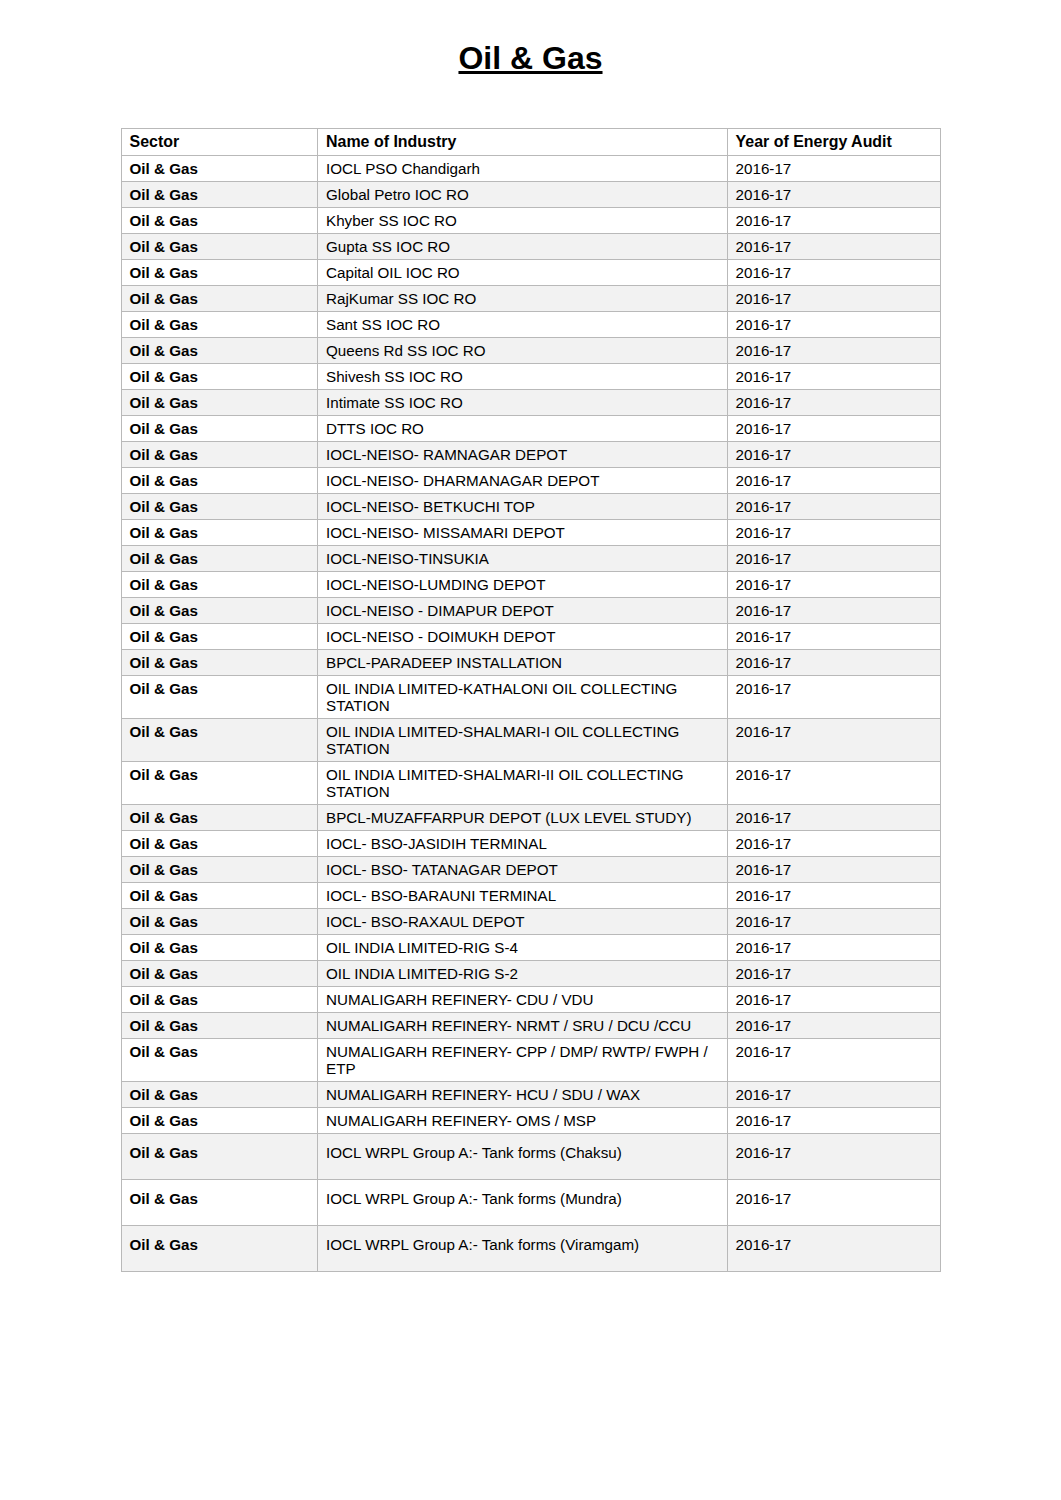Oil & Gas
| Sector | Name of Industry | Year of Energy Audit |
| --- | --- | --- |
| Oil & Gas | IOCL PSO Chandigarh | 2016-17 |
| Oil & Gas | Global Petro IOC RO | 2016-17 |
| Oil & Gas | Khyber SS IOC RO | 2016-17 |
| Oil & Gas | Gupta SS IOC RO | 2016-17 |
| Oil & Gas | Capital OIL IOC RO | 2016-17 |
| Oil & Gas | RajKumar SS IOC RO | 2016-17 |
| Oil & Gas | Sant SS IOC RO | 2016-17 |
| Oil & Gas | Queens Rd SS IOC RO | 2016-17 |
| Oil & Gas | Shivesh SS IOC RO | 2016-17 |
| Oil & Gas | Intimate SS IOC RO | 2016-17 |
| Oil & Gas | DTTS IOC RO | 2016-17 |
| Oil & Gas | IOCL-NEISO- RAMNAGAR DEPOT | 2016-17 |
| Oil & Gas | IOCL-NEISO- DHARMANAGAR DEPOT | 2016-17 |
| Oil & Gas | IOCL-NEISO- BETKUCHI TOP | 2016-17 |
| Oil & Gas | IOCL-NEISO- MISSAMARI DEPOT | 2016-17 |
| Oil & Gas | IOCL-NEISO-TINSUKIA | 2016-17 |
| Oil & Gas | IOCL-NEISO-LUMDING DEPOT | 2016-17 |
| Oil & Gas | IOCL-NEISO - DIMAPUR DEPOT | 2016-17 |
| Oil & Gas | IOCL-NEISO - DOIMUKH DEPOT | 2016-17 |
| Oil & Gas | BPCL-PARADEEP INSTALLATION | 2016-17 |
| Oil & Gas | OIL INDIA LIMITED-KATHALONI OIL COLLECTING STATION | 2016-17 |
| Oil & Gas | OIL INDIA LIMITED-SHALMARI-I OIL COLLECTING STATION | 2016-17 |
| Oil & Gas | OIL INDIA LIMITED-SHALMARI-II OIL COLLECTING STATION | 2016-17 |
| Oil & Gas | BPCL-MUZAFFARPUR DEPOT (LUX LEVEL STUDY) | 2016-17 |
| Oil & Gas | IOCL- BSO-JASIDIH TERMINAL | 2016-17 |
| Oil & Gas | IOCL- BSO- TATANAGAR DEPOT | 2016-17 |
| Oil & Gas | IOCL- BSO-BARAUNI TERMINAL | 2016-17 |
| Oil & Gas | IOCL- BSO-RAXAUL DEPOT | 2016-17 |
| Oil & Gas | OIL INDIA LIMITED-RIG S-4 | 2016-17 |
| Oil & Gas | OIL INDIA LIMITED-RIG S-2 | 2016-17 |
| Oil & Gas | NUMALIGARH REFINERY- CDU / VDU | 2016-17 |
| Oil & Gas | NUMALIGARH REFINERY- NRMT / SRU / DCU /CCU | 2016-17 |
| Oil & Gas | NUMALIGARH REFINERY- CPP / DMP/ RWTP/ FWPH / ETP | 2016-17 |
| Oil & Gas | NUMALIGARH REFINERY- HCU / SDU / WAX | 2016-17 |
| Oil & Gas | NUMALIGARH REFINERY- OMS / MSP | 2016-17 |
| Oil & Gas | IOCL WRPL Group A:- Tank forms (Chaksu) | 2016-17 |
| Oil & Gas | IOCL WRPL Group A:- Tank forms (Mundra) | 2016-17 |
| Oil & Gas | IOCL WRPL Group A:- Tank forms (Viramgam) | 2016-17 |